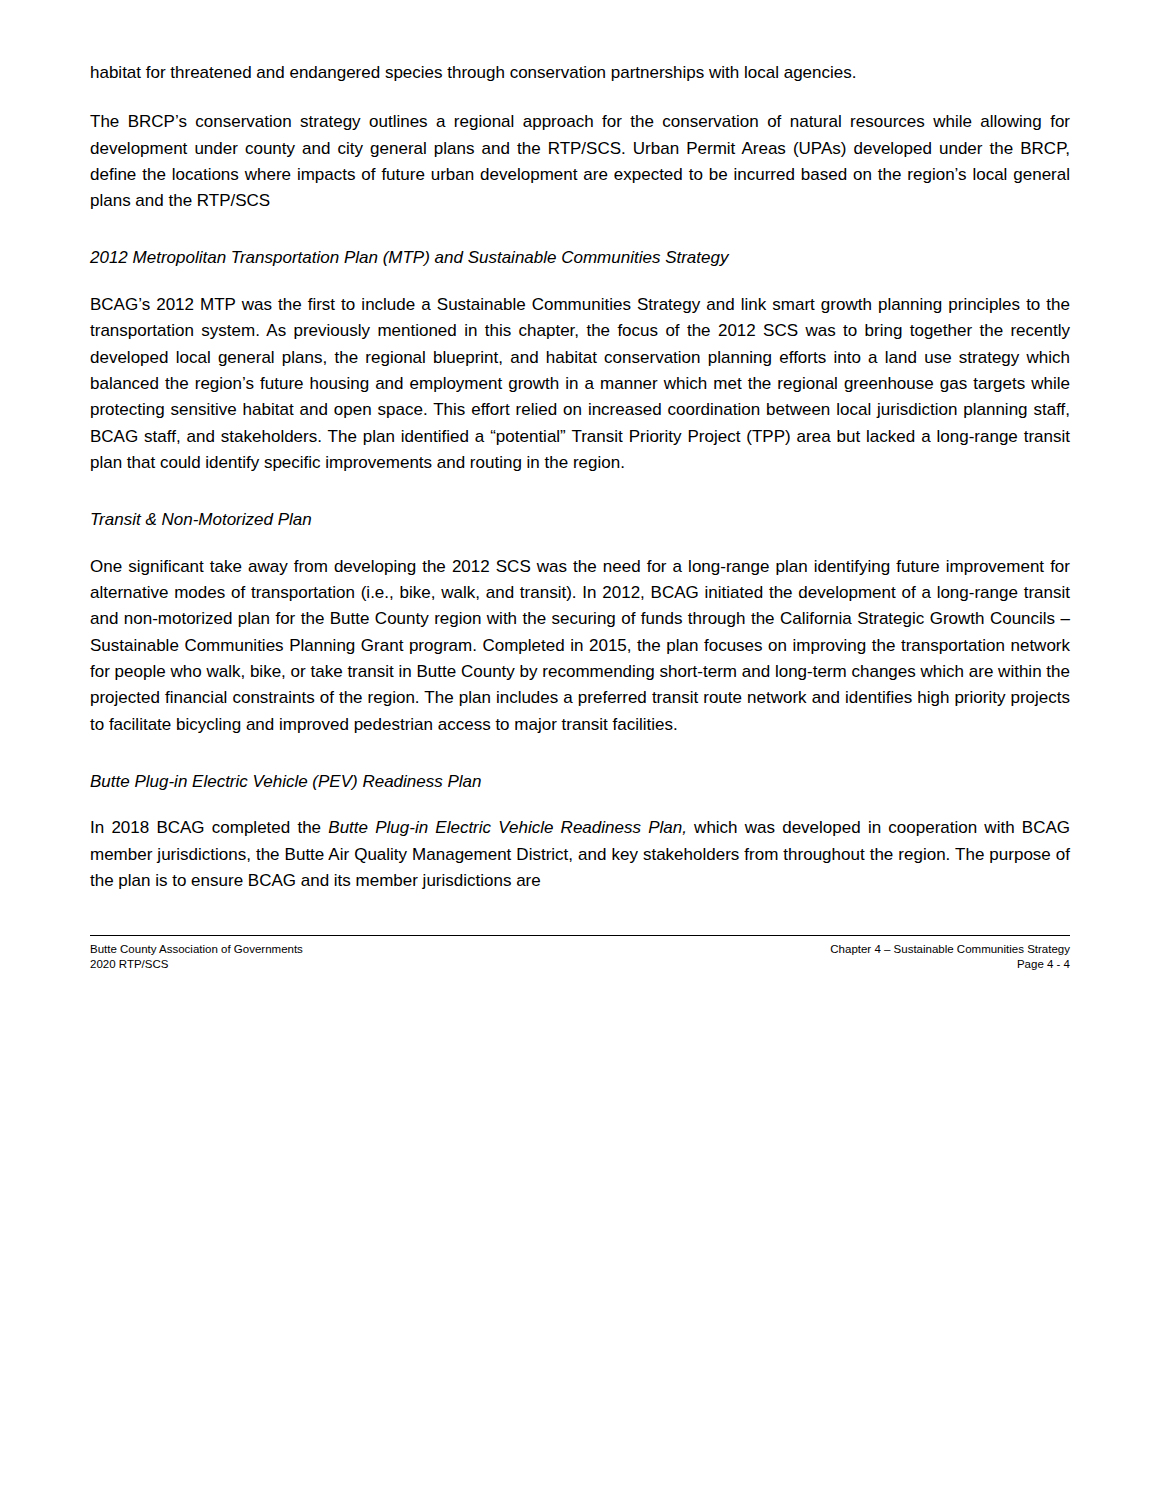habitat for threatened and endangered species through conservation partnerships with local agencies.
The BRCP’s conservation strategy outlines a regional approach for the conservation of natural resources while allowing for development under county and city general plans and the RTP/SCS. Urban Permit Areas (UPAs) developed under the BRCP, define the locations where impacts of future urban development are expected to be incurred based on the region’s local general plans and the RTP/SCS
2012 Metropolitan Transportation Plan (MTP) and Sustainable Communities Strategy
BCAG’s 2012 MTP was the first to include a Sustainable Communities Strategy and link smart growth planning principles to the transportation system. As previously mentioned in this chapter, the focus of the 2012 SCS was to bring together the recently developed local general plans, the regional blueprint, and habitat conservation planning efforts into a land use strategy which balanced the region’s future housing and employment growth in a manner which met the regional greenhouse gas targets while protecting sensitive habitat and open space. This effort relied on increased coordination between local jurisdiction planning staff, BCAG staff, and stakeholders. The plan identified a “potential” Transit Priority Project (TPP) area but lacked a long-range transit plan that could identify specific improvements and routing in the region.
Transit & Non-Motorized Plan
One significant take away from developing the 2012 SCS was the need for a long-range plan identifying future improvement for alternative modes of transportation (i.e., bike, walk, and transit). In 2012, BCAG initiated the development of a long-range transit and non-motorized plan for the Butte County region with the securing of funds through the California Strategic Growth Councils – Sustainable Communities Planning Grant program. Completed in 2015, the plan focuses on improving the transportation network for people who walk, bike, or take transit in Butte County by recommending short-term and long-term changes which are within the projected financial constraints of the region. The plan includes a preferred transit route network and identifies high priority projects to facilitate bicycling and improved pedestrian access to major transit facilities.
Butte Plug-in Electric Vehicle (PEV) Readiness Plan
In 2018 BCAG completed the Butte Plug-in Electric Vehicle Readiness Plan, which was developed in cooperation with BCAG member jurisdictions, the Butte Air Quality Management District, and key stakeholders from throughout the region. The purpose of the plan is to ensure BCAG and its member jurisdictions are
Butte County Association of Governments
2020 RTP/SCS
Chapter 4 – Sustainable Communities Strategy
Page 4 - 4